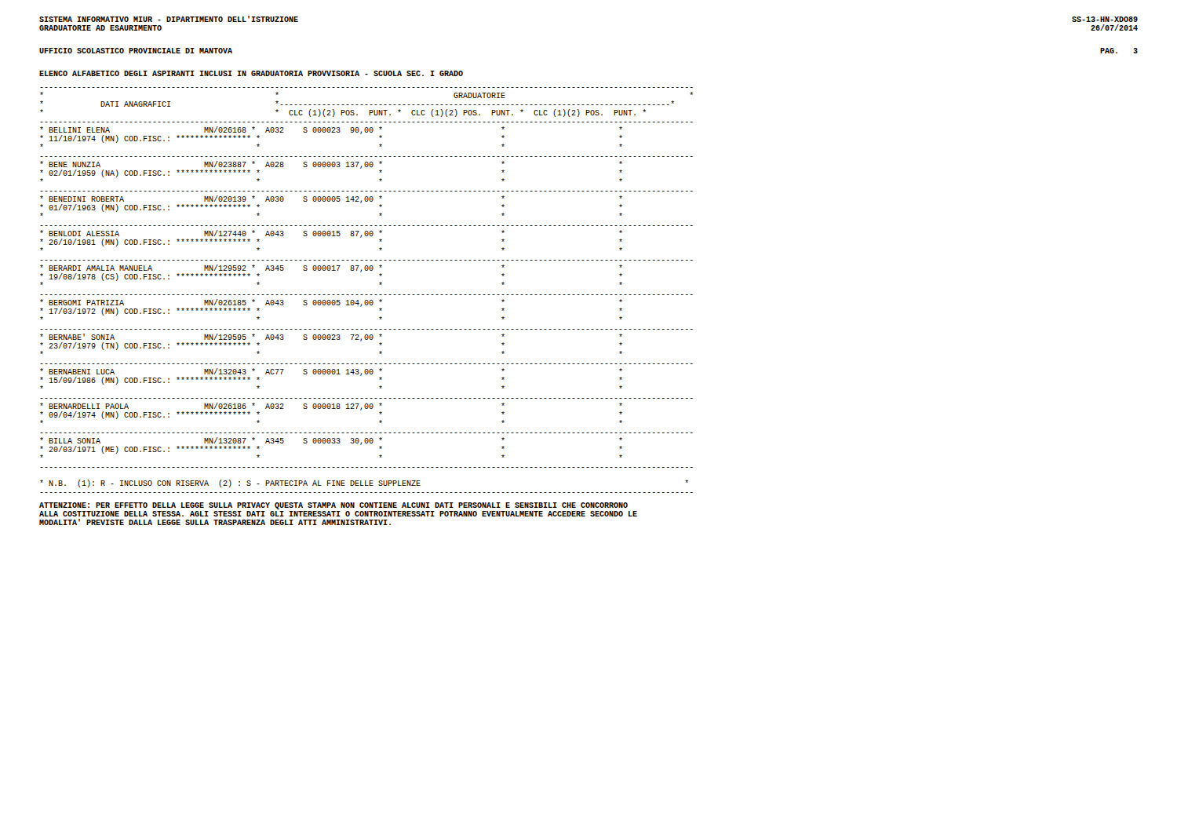SISTEMA INFORMATIVO MIUR - DIPARTIMENTO DELL'ISTRUZIONE
GRADUATORIE AD ESAURIMENTO
SS-13-HN-XDO89
26/07/2014
UFFICIO SCOLASTICO PROVINCIALE DI MANTOVA
PAG. 3
ELENCO ALFABETICO DEGLI ASPIRANTI INCLUSI IN GRADUATORIA PROVVISORIA - SCUOLA SEC. I GRADO
-------------------------------------------------------------------------------------------------------------------------------------------
* * GRADUATORIE *
* DATI ANAGRAFICI *-----------------------------------------------------------------------------------*
* * CLC (1)(2) POS. PUNT. * CLC (1)(2) POS. PUNT. * CLC (1)(2) POS. PUNT. *
-------------------------------------------------------------------------------------------------------------------------------------------
* BELLINI ELENA MN/026168 * A032 S 000023 90,00 * * *
* 11/10/1974 (MN) COD.FISC.: **************** * * * *
* * * * *
-------------------------------------------------------------------------------------------------------------------------------------------
* BENE NUNZIA MN/023887 * A028 S 000003 137,00 * * *
* 02/01/1959 (NA) COD.FISC.: **************** * * * *
* * * * *
-------------------------------------------------------------------------------------------------------------------------------------------
* BENEDINI ROBERTA MN/020139 * A030 S 000005 142,00 * * *
* 01/07/1963 (MN) COD.FISC.: **************** * * * *
* * * * *
-------------------------------------------------------------------------------------------------------------------------------------------
* BENLODI ALESSIA MN/127440 * A043 S 000015 87,00 * * *
* 26/10/1981 (MN) COD.FISC.: **************** * * * *
* * * * *
-------------------------------------------------------------------------------------------------------------------------------------------
* BERARDI AMALIA MANUELA MN/129592 * A345 S 000017 87,00 * * *
* 19/08/1978 (CS) COD.FISC.: **************** * * * *
* * * * *
-------------------------------------------------------------------------------------------------------------------------------------------
* BERGOMI PATRIZIA MN/026185 * A043 S 000005 104,00 * * *
* 17/03/1972 (MN) COD.FISC.: **************** * * * *
* * * * *
-------------------------------------------------------------------------------------------------------------------------------------------
* BERNABE' SONIA MN/129595 * A043 S 000023 72,00 * * *
* 23/07/1979 (TN) COD.FISC.: **************** * * * *
* * * * *
-------------------------------------------------------------------------------------------------------------------------------------------
* BERNABENI LUCA MN/132043 * AC77 S 000001 143,00 * * *
* 15/09/1986 (MN) COD.FISC.: **************** * * * *
* * * * *
-------------------------------------------------------------------------------------------------------------------------------------------
* BERNARDELLI PAOLA MN/026186 * A032 S 000018 127,00 * * *
* 09/04/1974 (MN) COD.FISC.: **************** * * * *
* * * * *
-------------------------------------------------------------------------------------------------------------------------------------------
* BILLA SONIA MN/132087 * A345 S 000033 30,00 * * *
* 20/03/1971 (ME) COD.FISC.: **************** * * * *
* * * * *
-------------------------------------------------------------------------------------------------------------------------------------------
* N.B. (1): R - INCLUSO CON RISERVA (2) : S - PARTECIPA AL FINE DELLE SUPPLENZE *
-------------------------------------------------------------------------------------------------------------------------------------------
ATTENZIONE: PER EFFETTO DELLA LEGGE SULLA PRIVACY QUESTA STAMPA NON CONTIENE ALCUNI DATI PERSONALI E SENSIBILI CHE CONCORRONO ALLA COSTITUZIONE DELLA STESSA. AGLI STESSI DATI GLI INTERESSATI O CONTROINTERESSATI POTRANNO EVENTUALMENTE ACCEDERE SECONDO LE MODALITA' PREVISTE DALLA LEGGE SULLA TRASPARENZA DEGLI ATTI AMMINISTRATIVI.